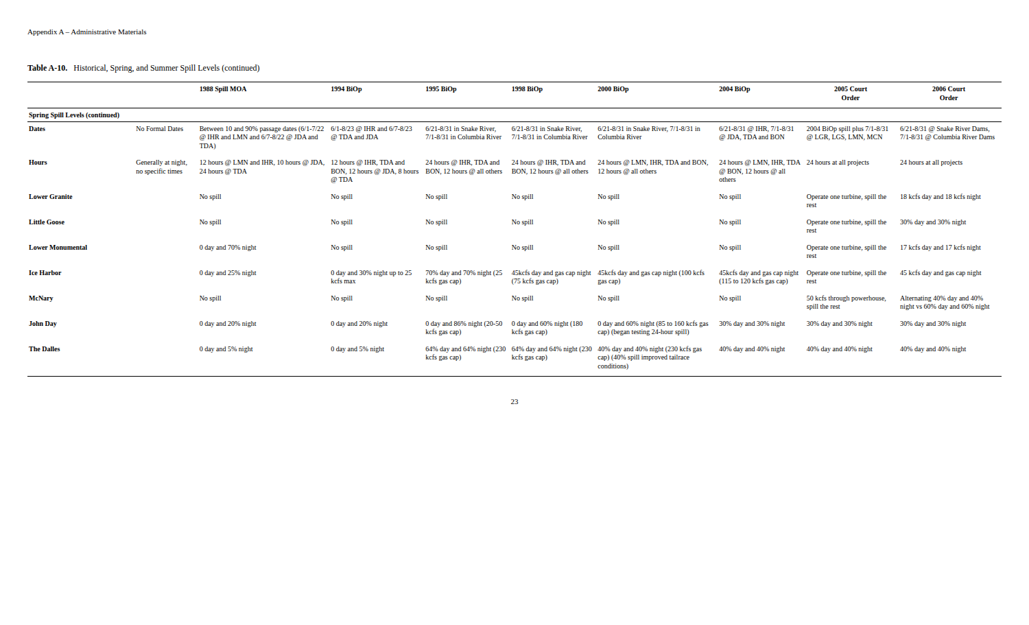Appendix A – Administrative Materials
Table A-10. Historical, Spring, and Summer Spill Levels (continued)
| | | 1988 Spill MOA | 1994 BiOp | 1995 BiOp | 1998 BiOp | 2000 BiOp | 2004 BiOp | 2005 Court Order | 2006 Court Order |
| --- | --- | --- | --- | --- | --- | --- | --- | --- | --- |
| Spring Spill Levels (continued) |
| Dates | No Formal Dates | Between 10 and 90% passage dates (6/1-7/22 @ IHR and LMN and 6/7-8/22 @ JDA and TDA) | 6/1-8/23 @ IHR and 6/7-8/23 @ TDA and JDA | 6/21-8/31 in Snake River, 7/1-8/31 in Columbia River | 6/21-8/31 in Snake River, 7/1-8/31 in Columbia River | 6/21-8/31 in Snake River, 7/1-8/31 in Columbia River | 6/21-8/31 @ IHR, 7/1-8/31 @ JDA, TDA and BON | 2004 BiOp spill plus 7/1-8/31 @ LGR, LGS, LMN, MCN | 6/21-8/31 @ Snake River Dams, 7/1-8/31 @ Columbia River Dams |
| Hours | Generally at night, no specific times | 12 hours @ LMN and IHR, 10 hours @ JDA, 24 hours @ TDA | 12 hours @ IHR, TDA and BON, 12 hours @ JDA, 8 hours @ TDA | 24 hours @ IHR, TDA and BON, 12 hours @ all others | 24 hours @ IHR, TDA and BON, 12 hours @ all others | 24 hours @ LMN, IHR, TDA and BON, 12 hours @ all others | 24 hours @ LMN, IHR, TDA @ BON, 12 hours @ all others | 24 hours at all projects | 24 hours at all projects |
| Lower Granite | | No spill | No spill | No spill | No spill | No spill | No spill | Operate one turbine, spill the rest | 18 kcfs day and 18 kcfs night |
| Little Goose | | No spill | No spill | No spill | No spill | No spill | No spill | Operate one turbine, spill the rest | 30% day and 30% night |
| Lower Monumental | | 0 day and 70% night | No spill | No spill | No spill | No spill | No spill | Operate one turbine, spill the rest | 17 kcfs day and 17 kcfs night |
| Ice Harbor | | 0 day and 25% night | 0 day and 30% night up to 25 kcfs max | 70% day and 70% night (25 kcfs gas cap) | 45kcfs day and gas cap night (75 kcfs gas cap) | 45kcfs day and gas cap night (100 kcfs gas cap) | 45kcfs day and gas cap night (115 to 120 kcfs gas cap) | Operate one turbine, spill the rest | 45 kcfs day and gas cap night |
| McNary | | No spill | No spill | No spill | No spill | No spill | No spill | 50 kcfs through powerhouse, spill the rest | Alternating 40% day and 40% night vs 60% day and 60% night |
| John Day | | 0 day and 20% night | 0 day and 20% night | 0 day and 86% night (20-50 kcfs gas cap) | 0 day and 60% night (180 kcfs gas cap) | 0 day and 60% night (85 to 160 kcfs gas cap) (began testing 24-hour spill) | 30% day and 30% night | 30% day and 30% night | 30% day and 30% night |
| The Dalles | | 0 day and 5% night | 0 day and 5% night | 64% day and 64% night (230 kcfs gas cap) | 64% day and 64% night (230 kcfs gas cap) | 40% day and 40% night (230 kcfs gas cap) (40% spill improved tailrace conditions) | 40% day and 40% night | 40% day and 40% night | 40% day and 40% night |
23